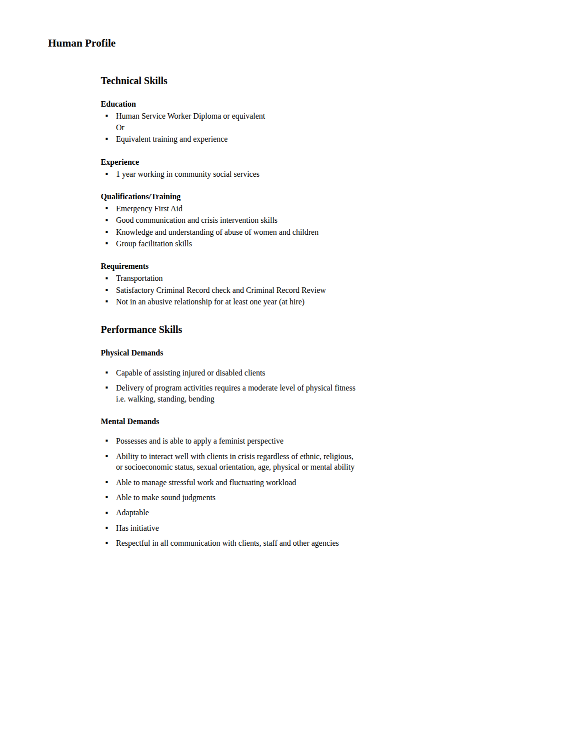Human Profile
Technical Skills
Education
Human Service Worker Diploma or equivalent
Or
Equivalent training and experience
Experience
1 year working in community social services
Qualifications/Training
Emergency First Aid
Good communication and crisis intervention skills
Knowledge and understanding of abuse of women and children
Group facilitation skills
Requirements
Transportation
Satisfactory Criminal Record check and Criminal Record Review
Not in an abusive relationship for at least one year (at hire)
Performance Skills
Physical Demands
Capable of assisting injured or disabled clients
Delivery of program activities requires a moderate level of physical fitness i.e. walking, standing, bending
Mental Demands
Possesses and is able to apply a feminist perspective
Ability to interact well with clients in crisis regardless of ethnic, religious, or socioeconomic status, sexual orientation, age, physical or mental ability
Able to manage stressful work and fluctuating workload
Able to make sound judgments
Adaptable
Has initiative
Respectful in all communication with clients, staff and other agencies